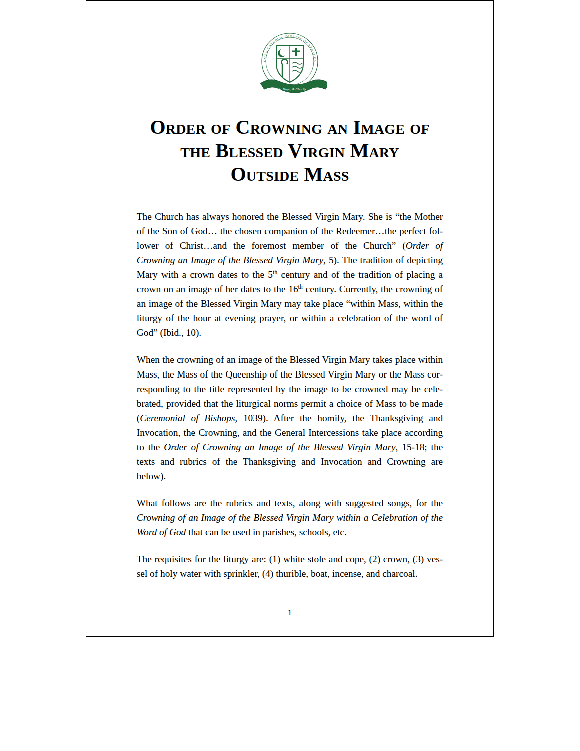ROMAN CATHOLIC DIOCESE OF SYRACUSE Faith, Hope, & Charity
Order of Crowning an Image of
the Blessed Virgin Mary
Outside Mass
The Church has always honored the Blessed Virgin Mary. She is “the Mother of the Son of God… the chosen companion of the Redeemer…the perfect follower of Christ…and the foremost member of the Church” (Order of Crowning an Image of the Blessed Virgin Mary, 5). The tradition of depicting Mary with a crown dates to the 5th century and of the tradition of placing a crown on an image of her dates to the 16th century. Currently, the crowning of an image of the Blessed Virgin Mary may take place “within Mass, within the liturgy of the hour at evening prayer, or within a celebration of the word of God” (Ibid., 10).
When the crowning of an image of the Blessed Virgin Mary takes place within Mass, the Mass of the Queenship of the Blessed Virgin Mary or the Mass corresponding to the title represented by the image to be crowned may be celebrated, provided that the liturgical norms permit a choice of Mass to be made (Ceremonial of Bishops, 1039). After the homily, the Thanksgiving and Invocation, the Crowning, and the General Intercessions take place according to the Order of Crowning an Image of the Blessed Virgin Mary, 15-18; the texts and rubrics of the Thanksgiving and Invocation and Crowning are below).
What follows are the rubrics and texts, along with suggested songs, for the Crowning of an Image of the Blessed Virgin Mary within a Celebration of the Word of God that can be used in parishes, schools, etc.
The requisites for the liturgy are: (1) white stole and cope, (2) crown, (3) vessel of holy water with sprinkler, (4) thurible, boat, incense, and charcoal.
1